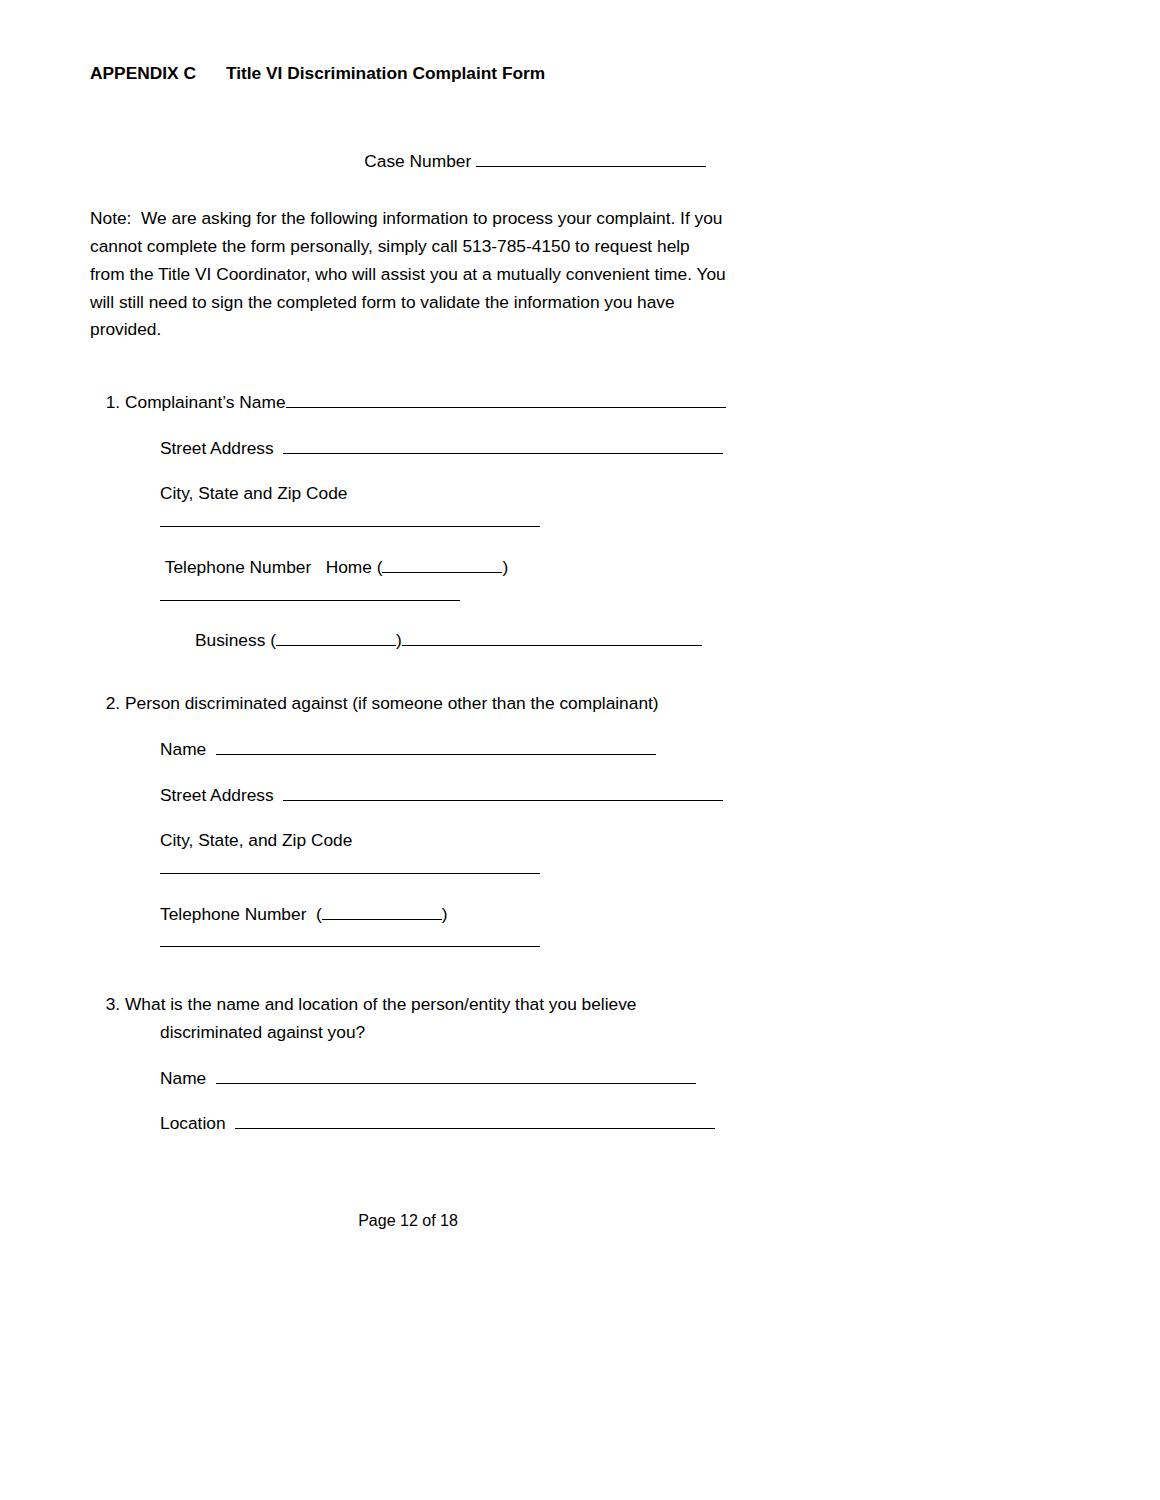APPENDIX CTitle VI Discrimination Complaint Form
Case Number
Note: We are asking for the following information to process your complaint. If you cannot complete the form personally, simply call 513-785-4150 to request help from the Title VI Coordinator, who will assist you at a mutually convenient time. You will still need to sign the completed form to validate the information you have provided.
Complainant’s Name
Street Address
City, State and Zip Code
Telephone Number Home ( )
Business ( )
Person discriminated against (if someone other than the complainant)
Name
Street Address
City, State, and Zip Code
Telephone Number ( )
What is the name and location of the person/entity that you believe
discriminated against you?
Name
Location
Page 12 of 18